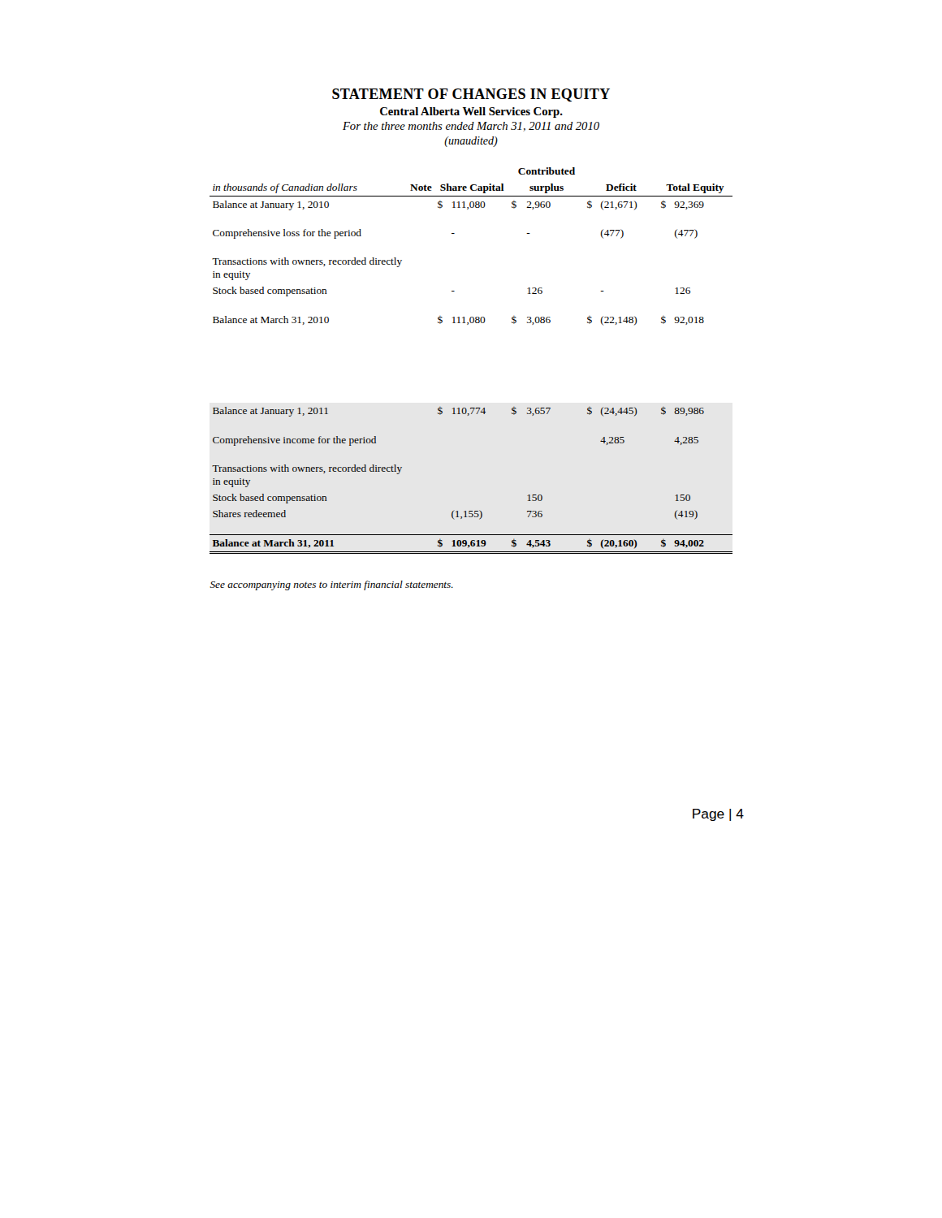STATEMENT OF CHANGES IN EQUITY
Central Alberta Well Services Corp.
For the three months ended March 31, 2011 and 2010
(unaudited)
| | | | Contributed | | |
| --- | --- | --- | --- | --- | --- |
| in thousands of Canadian dollars | Note | Share Capital | surplus | Deficit | Total Equity |
| Balance at January 1, 2010 | | $ | 111,080 | $ | 2,960 | $ | (21,671) | $ | 92,369 |
| Comprehensive loss for the period | | | - | | - | | (477) | | (477) |
| Transactions with owners, recorded directly in equity | | | | | | | | | |
| Stock based compensation | | | - | | 126 | | - | | 126 |
| Balance at March 31, 2010 | | $ | 111,080 | $ | 3,086 | $ | (22,148) | $ | 92,018 |
| Balance at January 1, 2011 | | $ | 110,774 | $ | 3,657 | $ | (24,445) | $ | 89,986 |
| Comprehensive income for the period | | | | | | | 4,285 | | 4,285 |
| Transactions with owners, recorded directly in equity | | | | | | | | | |
| Stock based compensation | | | | | 150 | | | | 150 |
| Shares redeemed | | | (1,155) | | 736 | | | | (419) |
| Balance at March 31, 2011 | | $ | 109,619 | $ | 4,543 | $ | (20,160) | $ | 94,002 |
See accompanying notes to interim financial statements.
Page | 4